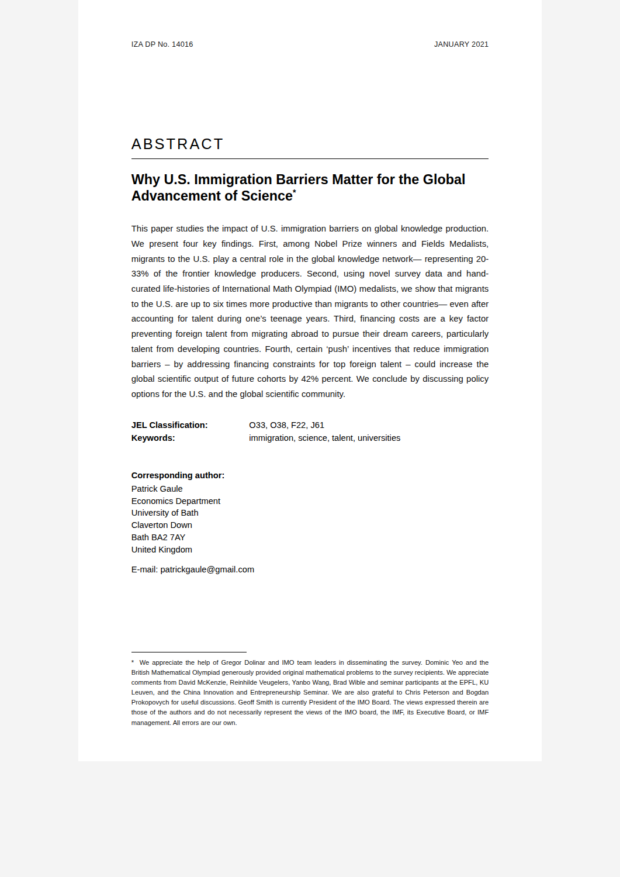IZA DP No. 14016
JANUARY 2021
ABSTRACT
Why U.S. Immigration Barriers Matter for the Global Advancement of Science*
This paper studies the impact of U.S. immigration barriers on global knowledge production. We present four key findings. First, among Nobel Prize winners and Fields Medalists, migrants to the U.S. play a central role in the global knowledge network— representing 20-33% of the frontier knowledge producers. Second, using novel survey data and hand-curated life-histories of International Math Olympiad (IMO) medalists, we show that migrants to the U.S. are up to six times more productive than migrants to other countries— even after accounting for talent during one’s teenage years. Third, financing costs are a key factor preventing foreign talent from migrating abroad to pursue their dream careers, particularly talent from developing countries. Fourth, certain ‘push’ incentives that reduce immigration barriers – by addressing financing constraints for top foreign talent – could increase the global scientific output of future cohorts by 42% percent. We conclude by discussing policy options for the U.S. and the global scientific community.
| JEL Classification: | O33, O38, F22, J61 |
| Keywords: | immigration, science, talent, universities |
Corresponding author:
Patrick Gaule
Economics Department
University of Bath
Claverton Down
Bath BA2 7AY
United Kingdom
E-mail: patrickgaule@gmail.com
*We appreciate the help of Gregor Dolinar and IMO team leaders in disseminating the survey. Dominic Yeo and the British Mathematical Olympiad generously provided original mathematical problems to the survey recipients. We appreciate comments from David McKenzie, Reinhilde Veugelers, Yanbo Wang, Brad Wible and seminar participants at the EPFL, KU Leuven, and the China Innovation and Entrepreneurship Seminar. We are also grateful to Chris Peterson and Bogdan Prokopovych for useful discussions. Geoff Smith is currently President of the IMO Board. The views expressed therein are those of the authors and do not necessarily represent the views of the IMO board, the IMF, its Executive Board, or IMF management. All errors are our own.